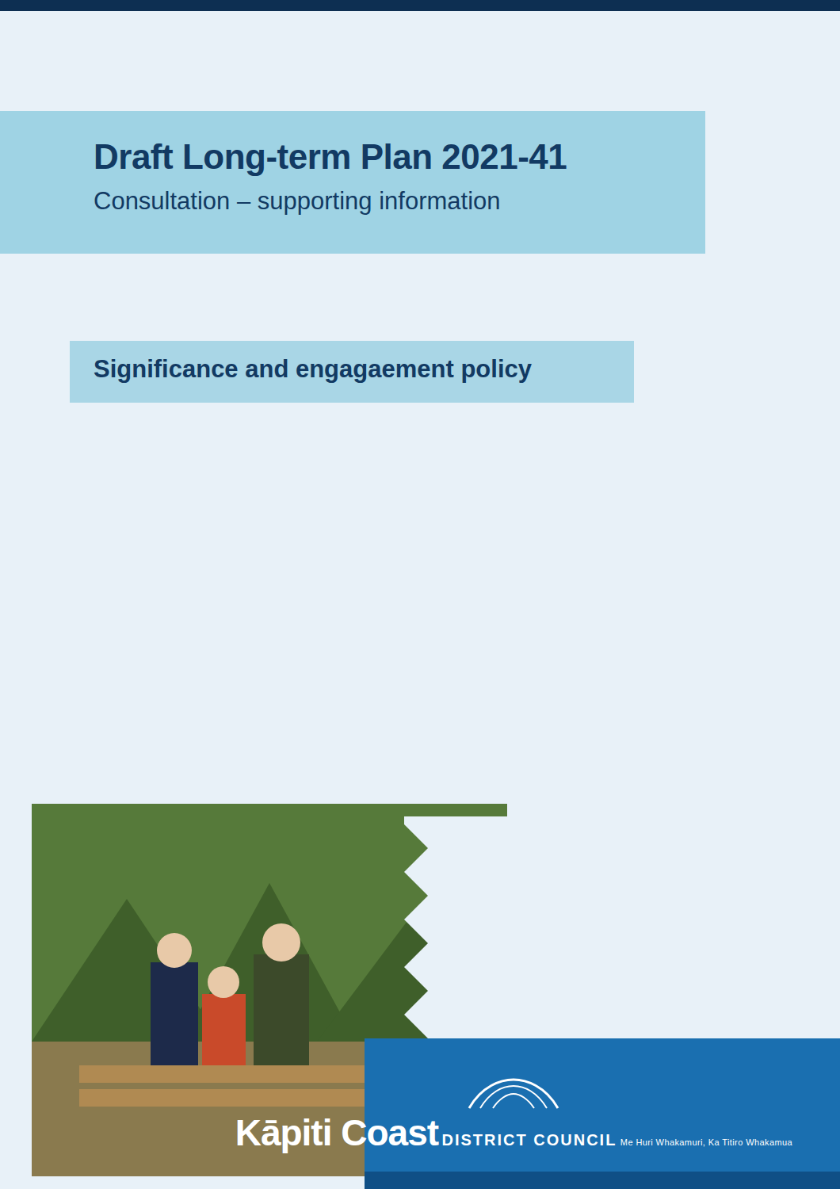Draft Long-term Plan 2021-41
Consultation – supporting information
Significance and engagaement policy
Kāpiti Coast DISTRICT COUNCIL Me Huri Whakamuri, Ka Titiro Whakamua